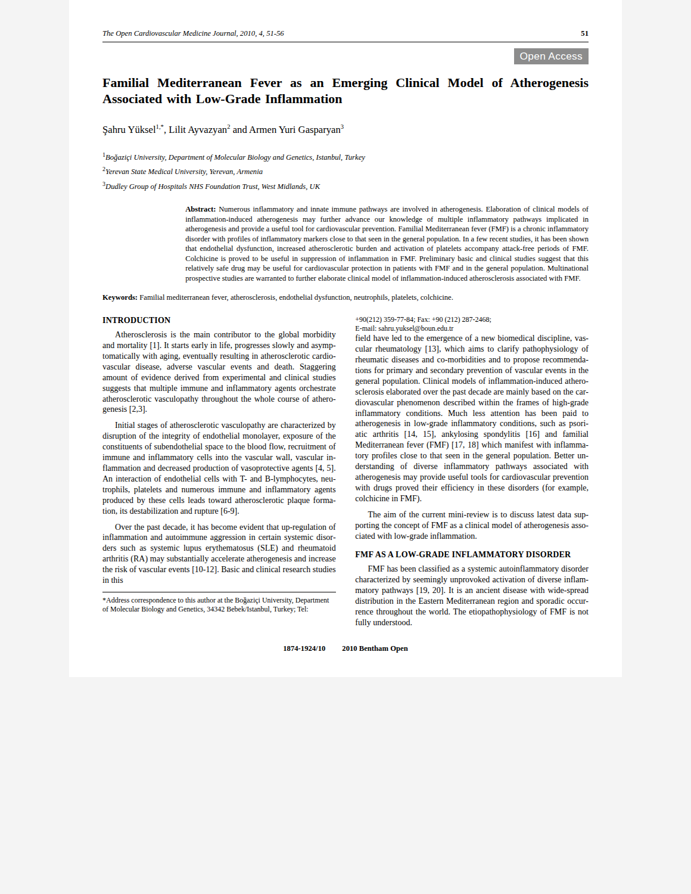The Open Cardiovascular Medicine Journal, 2010, 4, 51-56
51
Open Access
Familial Mediterranean Fever as an Emerging Clinical Model of Atherogenesis Associated with Low-Grade Inflammation
Şahru Yüksel1,*, Lilit Ayvazyan2 and Armen Yuri Gasparyan3
1Boğaziçi University, Department of Molecular Biology and Genetics, Istanbul, Turkey
2Yerevan State Medical University, Yerevan, Armenia
3Dudley Group of Hospitals NHS Foundation Trust, West Midlands, UK
Abstract: Numerous inflammatory and innate immune pathways are involved in atherogenesis. Elaboration of clinical models of inflammation-induced atherogenesis may further advance our knowledge of multiple inflammatory pathways implicated in atherogenesis and provide a useful tool for cardiovascular prevention. Familial Mediterranean fever (FMF) is a chronic inflammatory disorder with profiles of inflammatory markers close to that seen in the general population. In a few recent studies, it has been shown that endothelial dysfunction, increased atherosclerotic burden and activation of platelets accompany attack-free periods of FMF. Colchicine is proved to be useful in suppression of inflammation in FMF. Preliminary basic and clinical studies suggest that this relatively safe drug may be useful for cardiovascular protection in patients with FMF and in the general population. Multinational prospective studies are warranted to further elaborate clinical model of inflammation-induced atherosclerosis associated with FMF.
Keywords: Familial mediterranean fever, atherosclerosis, endothelial dysfunction, neutrophils, platelets, colchicine.
INTRODUCTION
Atherosclerosis is the main contributor to the global morbidity and mortality [1]. It starts early in life, progresses slowly and asymptomatically with aging, eventually resulting in atherosclerotic cardiovascular disease, adverse vascular events and death. Staggering amount of evidence derived from experimental and clinical studies suggests that multiple immune and inflammatory agents orchestrate atherosclerotic vasculopathy throughout the whole course of atherogenesis [2,3].
Initial stages of atherosclerotic vasculopathy are characterized by disruption of the integrity of endothelial monolayer, exposure of the constituents of subendothelial space to the blood flow, recruitment of immune and inflammatory cells into the vascular wall, vascular inflammation and decreased production of vasoprotective agents [4, 5]. An interaction of endothelial cells with T- and B-lymphocytes, neutrophils, platelets and numerous immune and inflammatory agents produced by these cells leads toward atherosclerotic plaque formation, its destabilization and rupture [6-9].
Over the past decade, it has become evident that up-regulation of inflammation and autoimmune aggression in certain systemic disorders such as systemic lupus erythematosus (SLE) and rheumatoid arthritis (RA) may substantially accelerate atherogenesis and increase the risk of vascular events [10-12]. Basic and clinical research studies in this
*Address correspondence to this author at the Boğaziçi University, Department of Molecular Biology and Genetics, 34342 Bebek/Istanbul, Turkey; Tel: +90(212) 359-77-84; Fax: +90 (212) 287-2468;
E-mail: sahru.yuksel@boun.edu.tr
field have led to the emergence of a new biomedical discipline, vascular rheumatology [13], which aims to clarify pathophysiology of rheumatic diseases and co-morbidities and to propose recommendations for primary and secondary prevention of vascular events in the general population. Clinical models of inflammation-induced atherosclerosis elaborated over the past decade are mainly based on the cardiovascular phenomenon described within the frames of high-grade inflammatory conditions. Much less attention has been paid to atherogenesis in low-grade inflammatory conditions, such as psoriatic arthritis [14, 15], ankylosing spondylitis [16] and familial Mediterranean fever (FMF) [17, 18] which manifest with inflammatory profiles close to that seen in the general population. Better understanding of diverse inflammatory pathways associated with atherogenesis may provide useful tools for cardiovascular prevention with drugs proved their efficiency in these disorders (for example, colchicine in FMF).
The aim of the current mini-review is to discuss latest data supporting the concept of FMF as a clinical model of atherogenesis associated with low-grade inflammation.
FMF AS A LOW-GRADE INFLAMMATORY DISORDER
FMF has been classified as a systemic autoinflammatory disorder characterized by seemingly unprovoked activation of diverse inflammatory pathways [19, 20]. It is an ancient disease with wide-spread distribution in the Eastern Mediterranean region and sporadic occurrence throughout the world. The etiopathophysiology of FMF is not fully understood.
1874-1924/102010 Bentham Open